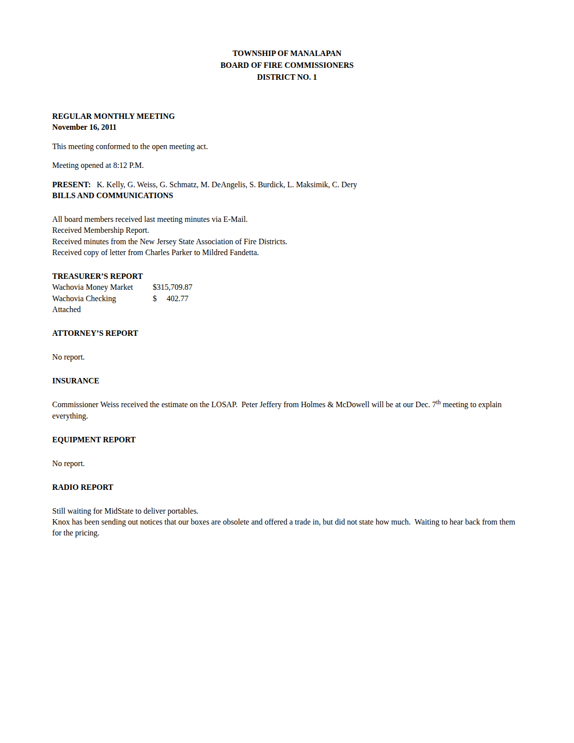TOWNSHIP OF MANALAPAN
BOARD OF FIRE COMMISSIONERS
DISTRICT NO. 1
REGULAR MONTHLY MEETING
November 16, 2011
This meeting conformed to the open meeting act.
Meeting opened at 8:12 P.M.
PRESENT: K. Kelly, G. Weiss, G. Schmatz, M. DeAngelis, S. Burdick, L. Maksimik, C. Dery
BILLS AND COMMUNICATIONS
All board members received last meeting minutes via E-Mail.
Received Membership Report.
Received minutes from the New Jersey State Association of Fire Districts.
Received copy of letter from Charles Parker to Mildred Fandetta.
TREASURER’S REPORT
| Wachovia Money Market | $315,709.87 |
| Wachovia Checking | $ 402.77 |
| Attached | |
ATTORNEY’S REPORT
No report.
INSURANCE
Commissioner Weiss received the estimate on the LOSAP. Peter Jeffery from Holmes & McDowell will be at our Dec. 7th meeting to explain everything.
EQUIPMENT REPORT
No report.
RADIO REPORT
Still waiting for MidState to deliver portables.
Knox has been sending out notices that our boxes are obsolete and offered a trade in, but did not state how much. Waiting to hear back from them for the pricing.